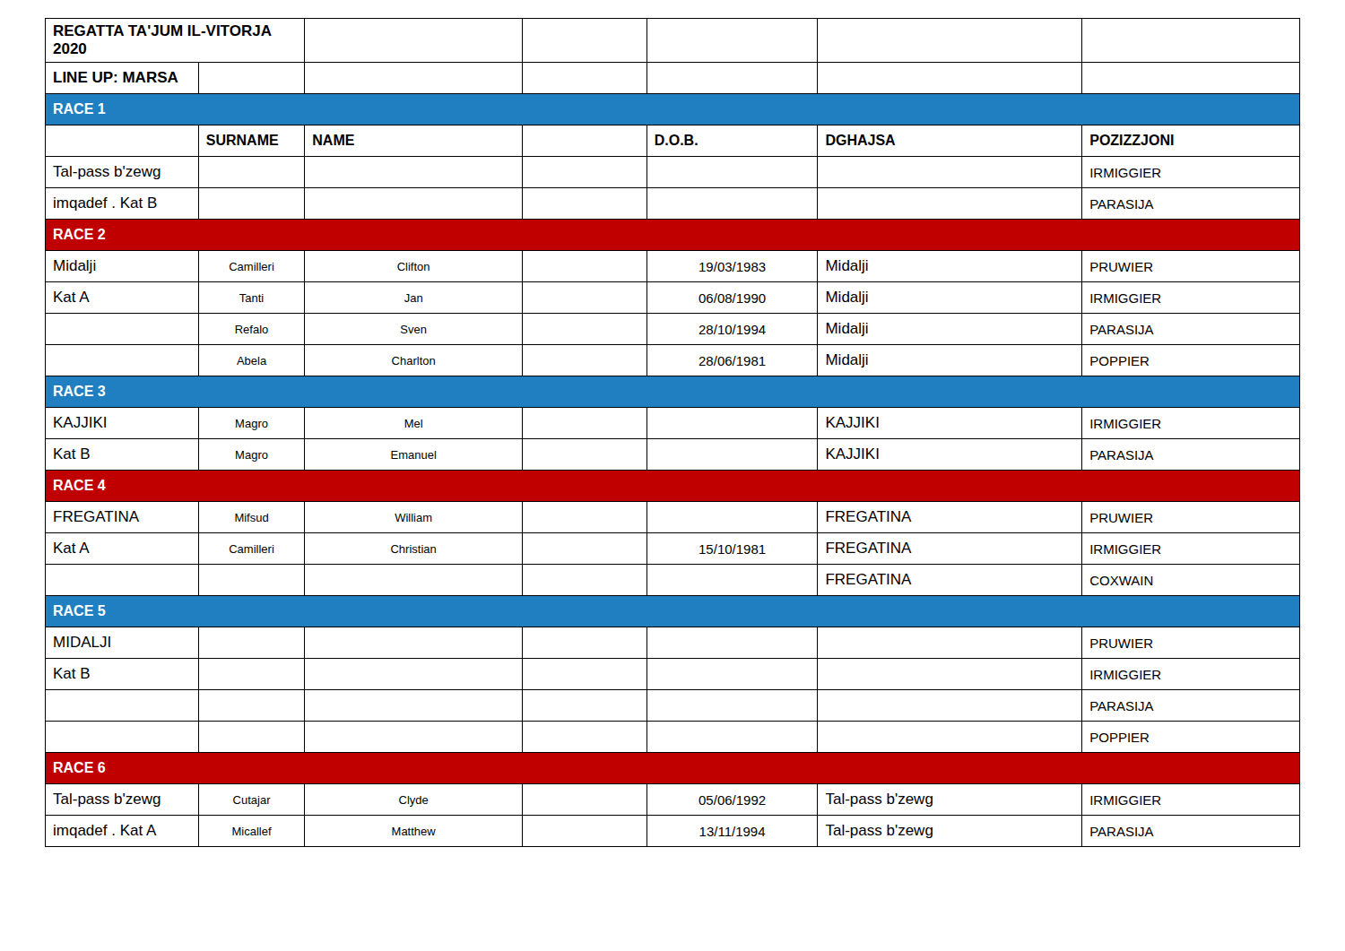| REGATTA TA'JUM IL-VITORJA 2020 | | | | | |
| LINE UP: MARSA | | | | | | |
| RACE 1 |
| | SURNAME | NAME | | D.O.B. | DGHAJSA | POZIZZJONI |
| Tal-pass b'zewg | | | | | | IRMIGGIER |
| imqadef . Kat B | | | | | | PARASIJA |
| RACE 2 |
| Midalji | Camilleri | Clifton | | 19/03/1983 | Midalji | PRUWIER |
| Kat A | Tanti | Jan | | 06/08/1990 | Midalji | IRMIGGIER |
| | Refalo | Sven | | 28/10/1994 | Midalji | PARASIJA |
| | Abela | Charlton | | 28/06/1981 | Midalji | POPPIER |
| RACE 3 |
| KAJJIKI | Magro | Mel | | | KAJJIKI | IRMIGGIER |
| Kat B | Magro | Emanuel | | | KAJJIKI | PARASIJA |
| RACE 4 |
| FREGATINA | Mifsud | William | | | FREGATINA | PRUWIER |
| Kat A | Camilleri | Christian | | 15/10/1981 | FREGATINA | IRMIGGIER |
| | | | | | FREGATINA | COXWAIN |
| RACE 5 |
| MIDALJI | | | | | | PRUWIER |
| Kat B | | | | | | IRMIGGIER |
| | | | | | | PARASIJA |
| | | | | | | POPPIER |
| RACE 6 |
| Tal-pass b'zewg | Cutajar | Clyde | | 05/06/1992 | Tal-pass b'zewg | IRMIGGIER |
| imqadef . Kat A | Micallef | Matthew | | 13/11/1994 | Tal-pass b'zewg | PARASIJA |